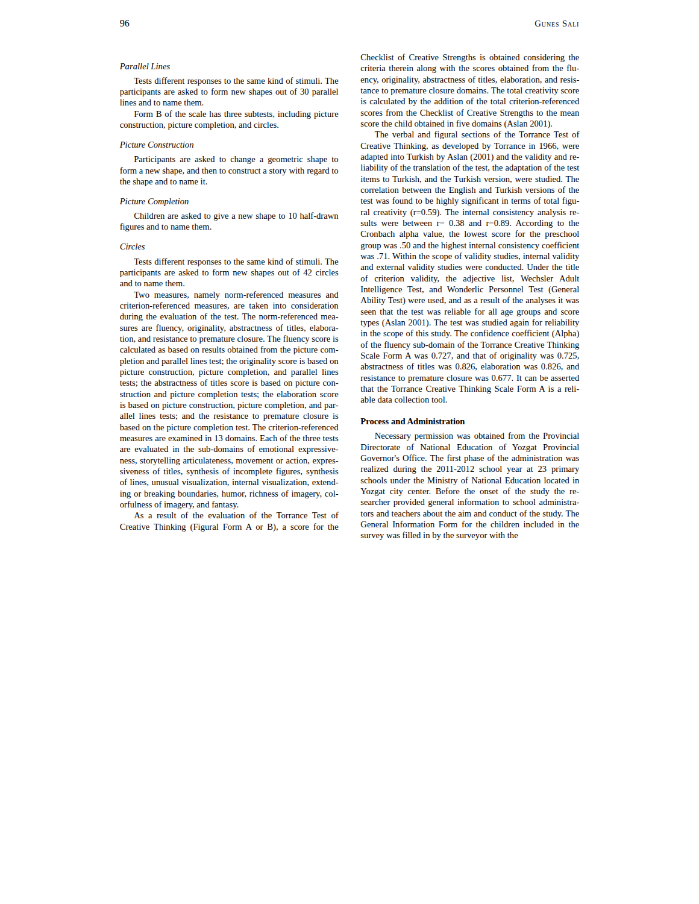96 Gunes Sali
Parallel Lines
Tests different responses to the same kind of stimuli. The participants are asked to form new shapes out of 30 parallel lines and to name them.
Form B of the scale has three subtests, including picture construction, picture completion, and circles.
Picture Construction
Participants are asked to change a geometric shape to form a new shape, and then to construct a story with regard to the shape and to name it.
Picture Completion
Children are asked to give a new shape to 10 half-drawn figures and to name them.
Circles
Tests different responses to the same kind of stimuli. The participants are asked to form new shapes out of 42 circles and to name them.
Two measures, namely norm-referenced measures and criterion-referenced measures, are taken into consideration during the evaluation of the test. The norm-referenced measures are fluency, originality, abstractness of titles, elaboration, and resistance to premature closure. The fluency score is calculated as based on results obtained from the picture completion and parallel lines test; the originality score is based on picture construction, picture completion, and parallel lines tests; the abstractness of titles score is based on picture construction and picture completion tests; the elaboration score is based on picture construction, picture completion, and parallel lines tests; and the resistance to premature closure is based on the picture completion test. The criterion-referenced measures are examined in 13 domains. Each of the three tests are evaluated in the sub-domains of emotional expressiveness, storytelling articulateness, movement or action, expressiveness of titles, synthesis of incomplete figures, synthesis of lines, unusual visualization, internal visualization, extending or breaking boundaries, humor, richness of imagery, colorfulness of imagery, and fantasy.
As a result of the evaluation of the Torrance Test of Creative Thinking (Figural Form A or B), a score for the Checklist of Creative Strengths is obtained considering the criteria therein along with the scores obtained from the fluency, originality, abstractness of titles, elaboration, and resistance to premature closure domains. The total creativity score is calculated by the addition of the total criterion-referenced scores from the Checklist of Creative Strengths to the mean score the child obtained in five domains (Aslan 2001).
The verbal and figural sections of the Torrance Test of Creative Thinking, as developed by Torrance in 1966, were adapted into Turkish by Aslan (2001) and the validity and reliability of the translation of the test, the adaptation of the test items to Turkish, and the Turkish version, were studied. The correlation between the English and Turkish versions of the test was found to be highly significant in terms of total figural creativity (r=0.59). The internal consistency analysis results were between r= 0.38 and r=0.89. According to the Cronbach alpha value, the lowest score for the preschool group was .50 and the highest internal consistency coefficient was .71. Within the scope of validity studies, internal validity and external validity studies were conducted. Under the title of criterion validity, the adjective list, Wechsler Adult Intelligence Test, and Wonderlic Personnel Test (General Ability Test) were used, and as a result of the analyses it was seen that the test was reliable for all age groups and score types (Aslan 2001). The test was studied again for reliability in the scope of this study. The confidence coefficient (Alpha) of the fluency sub-domain of the Torrance Creative Thinking Scale Form A was 0.727, and that of originality was 0.725, abstractness of titles was 0.826, elaboration was 0.826, and resistance to premature closure was 0.677. It can be asserted that the Torrance Creative Thinking Scale Form A is a reliable data collection tool.
Process and Administration
Necessary permission was obtained from the Provincial Directorate of National Education of Yozgat Provincial Governor's Office. The first phase of the administration was realized during the 2011-2012 school year at 23 primary schools under the Ministry of National Education located in Yozgat city center. Before the onset of the study the researcher provided general information to school administrators and teachers about the aim and conduct of the study. The General Information Form for the children included in the survey was filled in by the surveyor with the